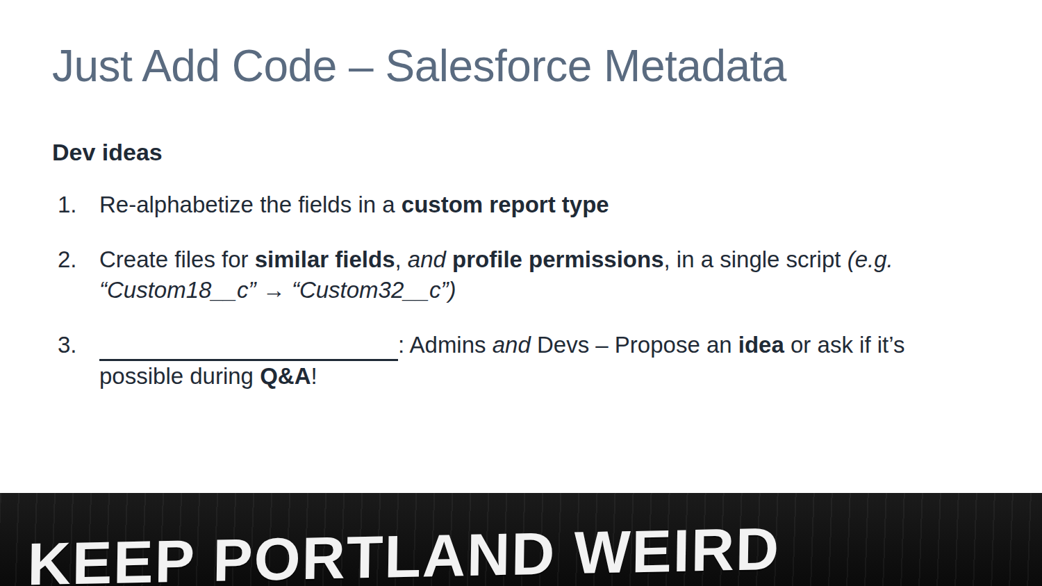Just Add Code – Salesforce Metadata
Dev ideas
Re-alphabetize the fields in a custom report type
Create files for similar fields, and profile permissions, in a single script (e.g. “Custom18__c” → “Custom32__c”)
: Admins and Devs – Propose an idea or ask if it’s possible during Q&A!
KEEP PORTLAND WEIRD